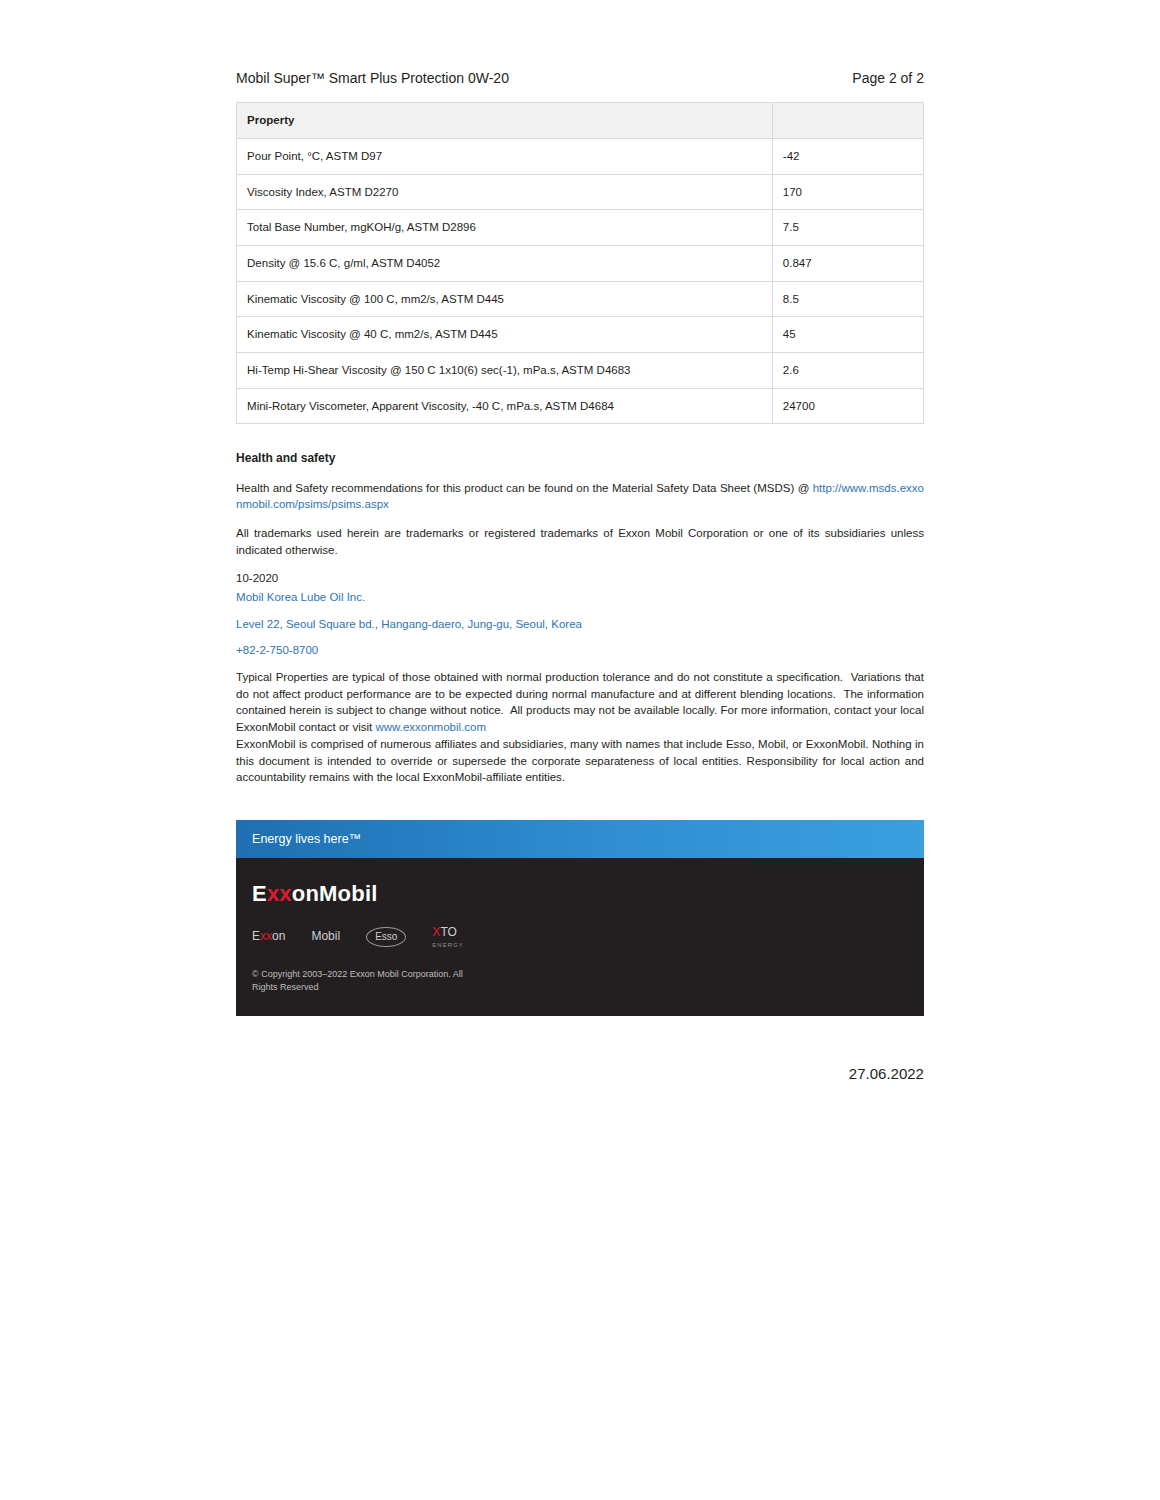Mobil Super™ Smart Plus Protection 0W-20
Page 2 of 2
| Property | |
| --- | --- |
| Pour Point, °C, ASTM D97 | -42 |
| Viscosity Index, ASTM D2270 | 170 |
| Total Base Number, mgKOH/g, ASTM D2896 | 7.5 |
| Density @ 15.6 C, g/ml, ASTM D4052 | 0.847 |
| Kinematic Viscosity @ 100 C, mm2/s, ASTM D445 | 8.5 |
| Kinematic Viscosity @ 40 C, mm2/s, ASTM D445 | 45 |
| Hi-Temp Hi-Shear Viscosity @ 150 C 1x10(6) sec(-1), mPa.s, ASTM D4683 | 2.6 |
| Mini-Rotary Viscometer, Apparent Viscosity, -40 C, mPa.s, ASTM D4684 | 24700 |
Health and safety
Health and Safety recommendations for this product can be found on the Material Safety Data Sheet (MSDS) @ http://www.msds.exxonmobil.com/psims/psims.aspx
All trademarks used herein are trademarks or registered trademarks of Exxon Mobil Corporation or one of its subsidiaries unless indicated otherwise.
10-2020
Mobil Korea Lube Oil Inc.
Level 22, Seoul Square bd., Hangang-daero, Jung-gu, Seoul, Korea
+82-2-750-8700
Typical Properties are typical of those obtained with normal production tolerance and do not constitute a specification. Variations that do not affect product performance are to be expected during normal manufacture and at different blending locations. The information contained herein is subject to change without notice. All products may not be available locally. For more information, contact your local ExxonMobil contact or visit www.exxonmobil.com
ExxonMobil is comprised of numerous affiliates and subsidiaries, many with names that include Esso, Mobil, or ExxonMobil. Nothing in this document is intended to override or supersede the corporate separateness of local entities. Responsibility for local action and accountability remains with the local ExxonMobil-affiliate entities.
Energy lives here™
ExxonMobil
Exxon Mobil Esso XTOENERGY
© Copyright 2003–2022 Exxon Mobil Corporation. All
Rights Reserved
27.06.2022